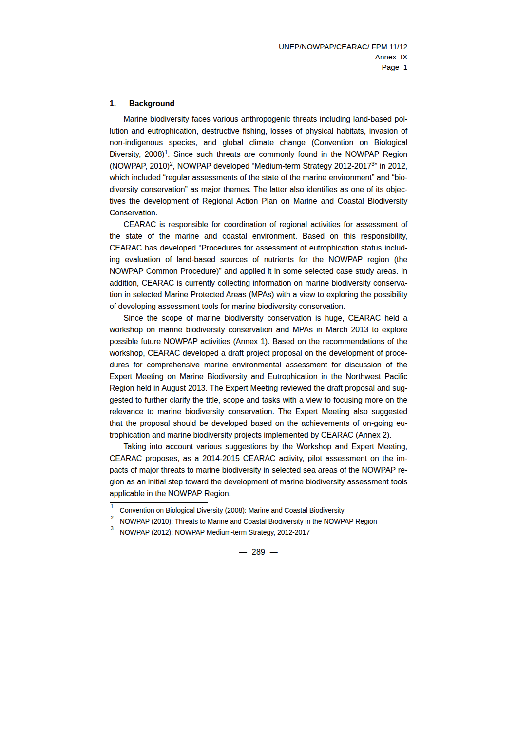UNEP/NOWPAP/CEARAC/ FPM 11/12
Annex IX
Page 1
1. Background
Marine biodiversity faces various anthropogenic threats including land-based pollution and eutrophication, destructive fishing, losses of physical habitats, invasion of non-indigenous species, and global climate change (Convention on Biological Diversity, 2008)1. Since such threats are commonly found in the NOWPAP Region (NOWPAP, 2010)2, NOWPAP developed “Medium-term Strategy 2012-20173” in 2012, which included “regular assessments of the state of the marine environment” and “biodiversity conservation” as major themes. The latter also identifies as one of its objectives the development of Regional Action Plan on Marine and Coastal Biodiversity Conservation.
CEARAC is responsible for coordination of regional activities for assessment of the state of the marine and coastal environment. Based on this responsibility, CEARAC has developed “Procedures for assessment of eutrophication status including evaluation of land-based sources of nutrients for the NOWPAP region (the NOWPAP Common Procedure)” and applied it in some selected case study areas. In addition, CEARAC is currently collecting information on marine biodiversity conservation in selected Marine Protected Areas (MPAs) with a view to exploring the possibility of developing assessment tools for marine biodiversity conservation.
Since the scope of marine biodiversity conservation is huge, CEARAC held a workshop on marine biodiversity conservation and MPAs in March 2013 to explore possible future NOWPAP activities (Annex 1). Based on the recommendations of the workshop, CEARAC developed a draft project proposal on the development of procedures for comprehensive marine environmental assessment for discussion of the Expert Meeting on Marine Biodiversity and Eutrophication in the Northwest Pacific Region held in August 2013. The Expert Meeting reviewed the draft proposal and suggested to further clarify the title, scope and tasks with a view to focusing more on the relevance to marine biodiversity conservation. The Expert Meeting also suggested that the proposal should be developed based on the achievements of on-going eutrophication and marine biodiversity projects implemented by CEARAC (Annex 2).
Taking into account various suggestions by the Workshop and Expert Meeting, CEARAC proposes, as a 2014-2015 CEARAC activity, pilot assessment on the impacts of major threats to marine biodiversity in selected sea areas of the NOWPAP region as an initial step toward the development of marine biodiversity assessment tools applicable in the NOWPAP Region.
1Convention on Biological Diversity (2008): Marine and Coastal Biodiversity
2NOWPAP (2010): Threats to Marine and Coastal Biodiversity in the NOWPAP Region
3NOWPAP (2012): NOWPAP Medium-term Strategy, 2012-2017
— 289 —